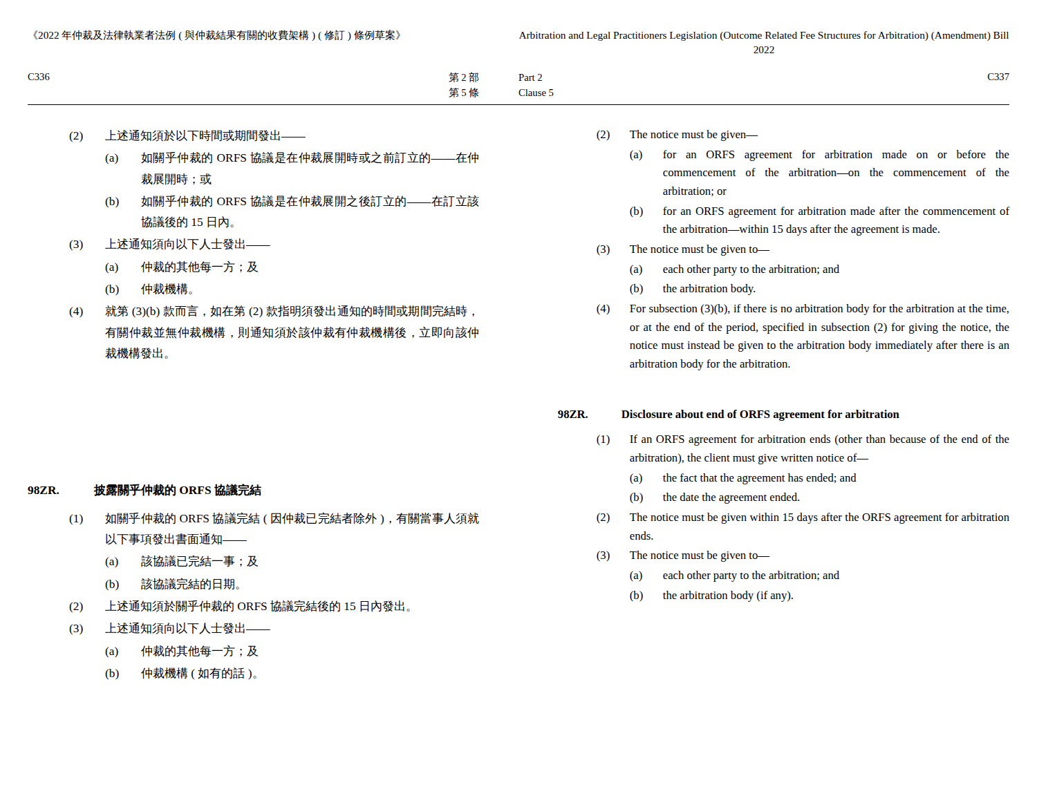《2022 年仲裁及法律執業者法例 ( 與仲裁結果有關的收費架構 ) ( 修訂 ) 條例草案》
Arbitration and Legal Practitioners Legislation (Outcome Related Fee Structures for Arbitration) (Amendment) Bill 2022
C336
第 2 部
第 5 條
Part 2
Clause 5
C337
(2)
上述通知須於以下時間或期間發出——
(a)
如關乎仲裁的 ORFS 協議是在仲裁展開時或之前訂立的——在仲裁展開時；或
(b)
如關乎仲裁的 ORFS 協議是在仲裁展開之後訂立的——在訂立該協議後的 15 日內。
(3)
上述通知須向以下人士發出——
(a)
仲裁的其他每一方；及
(b)
仲裁機構。
(4)
就第 (3)(b) 款而言，如在第 (2) 款指明須發出通知的時間或期間完結時，有關仲裁並無仲裁機構，則通知須於該仲裁有仲裁機構後，立即向該仲裁機構發出。
98ZR.
披露關乎仲裁的 ORFS 協議完結
(1)
如關乎仲裁的 ORFS 協議完結 ( 因仲裁已完結者除外 )，有關當事人須就以下事項發出書面通知——
(a)
該協議已完結一事；及
(b)
該協議完結的日期。
(2)
上述通知須於關乎仲裁的 ORFS 協議完結後的 15 日內發出。
(3)
上述通知須向以下人士發出——
(a)
仲裁的其他每一方；及
(b)
仲裁機構 ( 如有的話 )。
(2)
The notice must be given—
(a)
for an ORFS agreement for arbitration made on or before the commencement of the arbitration—on the commencement of the arbitration; or
(b)
for an ORFS agreement for arbitration made after the commencement of the arbitration—within 15 days after the agreement is made.
(3)
The notice must be given to—
(a)
each other party to the arbitration; and
(b)
the arbitration body.
(4)
For subsection (3)(b), if there is no arbitration body for the arbitration at the time, or at the end of the period, specified in subsection (2) for giving the notice, the notice must instead be given to the arbitration body immediately after there is an arbitration body for the arbitration.
98ZR.
Disclosure about end of ORFS agreement for arbitration
(1)
If an ORFS agreement for arbitration ends (other than because of the end of the arbitration), the client must give written notice of—
(a)
the fact that the agreement has ended; and
(b)
the date the agreement ended.
(2)
The notice must be given within 15 days after the ORFS agreement for arbitration ends.
(3)
The notice must be given to—
(a)
each other party to the arbitration; and
(b)
the arbitration body (if any).